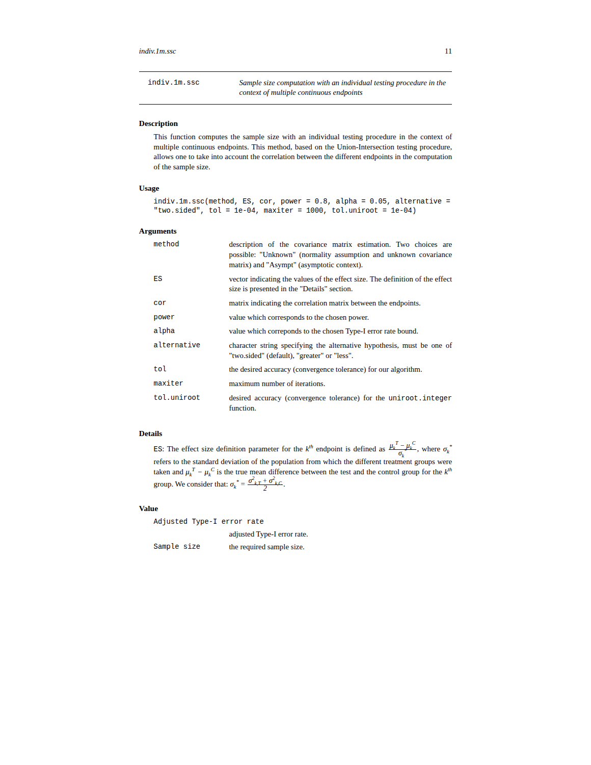indiv.1m.ssc
11
indiv.1m.ssc
Sample size computation with an individual testing procedure in the context of multiple continuous endpoints
Description
This function computes the sample size with an individual testing procedure in the context of multiple continuous endpoints. This method, based on the Union-Intersection testing procedure, allows one to take into account the correlation between the different endpoints in the computation of the sample size.
Usage
indiv.1m.ssc(method, ES, cor, power = 0.8, alpha = 0.05, alternative =
"two.sided", tol = 1e-04, maxiter = 1000, tol.uniroot = 1e-04)
Arguments
| method | description of the covariance matrix estimation. Two choices are possible: "Unknown" (normality assumption and unknown covariance matrix) and "Asympt" (asymptotic context). |
| ES | vector indicating the values of the effect size. The definition of the effect size is presented in the "Details" section. |
| cor | matrix indicating the correlation matrix between the endpoints. |
| power | value which corresponds to the chosen power. |
| alpha | value which correponds to the chosen Type-I error rate bound. |
| alternative | character string specifying the alternative hypothesis, must be one of "two.sided" (default), "greater" or "less". |
| tol | the desired accuracy (convergence tolerance) for our algorithm. |
| maxiter | maximum number of iterations. |
| tol.uniroot | desired accuracy (convergence tolerance) for the uniroot.integer function. |
Details
ES: The effect size definition parameter for the kth endpoint is defined as μkT − μkC σk*, where σk* refers to the standard deviation of the population from which the different treatment groups were taken and μkT − μkC is the true mean difference between the test and the control group for the kth group. We consider that: σk* = σ2k,T + σ2k,C 2.
Value
| Adjusted Type-I error rate |
| | adjusted Type-I error rate. |
| Sample size | the required sample size. |